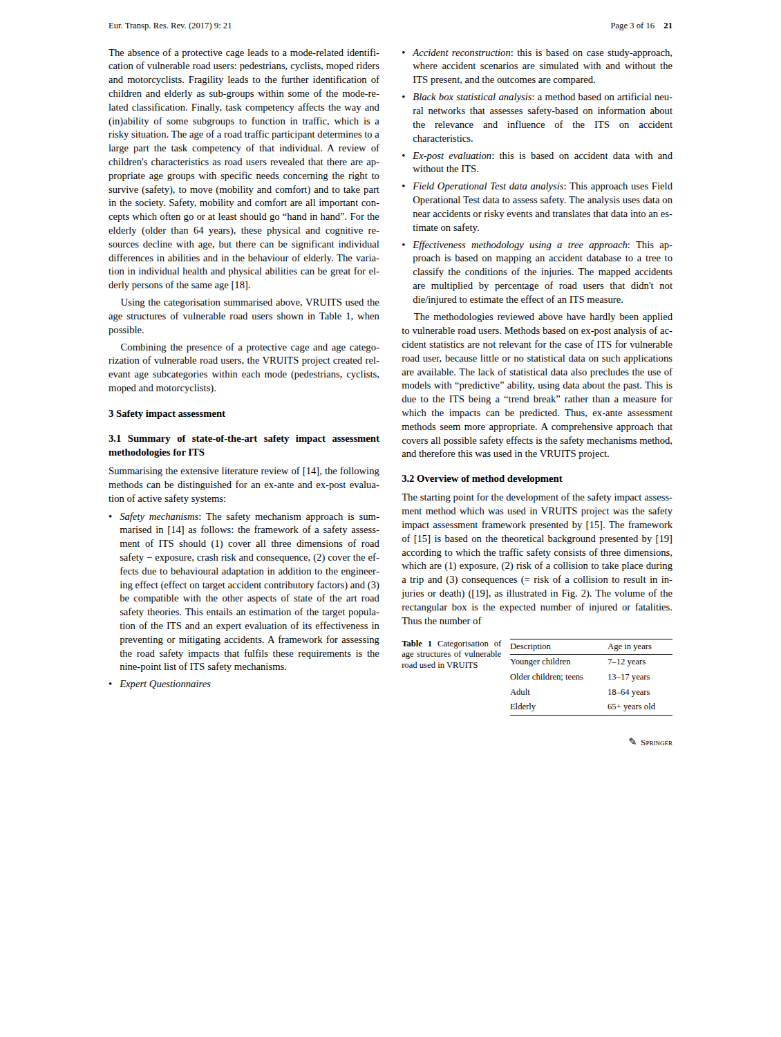Eur. Transp. Res. Rev. (2017) 9: 21
Page 3 of 16 21
The absence of a protective cage leads to a mode-related identification of vulnerable road users: pedestrians, cyclists, moped riders and motorcyclists. Fragility leads to the further identification of children and elderly as sub-groups within some of the mode-related classification. Finally, task competency affects the way and (in)ability of some subgroups to function in traffic, which is a risky situation. The age of a road traffic participant determines to a large part the task competency of that individual. A review of children's characteristics as road users revealed that there are appropriate age groups with specific needs concerning the right to survive (safety), to move (mobility and comfort) and to take part in the society. Safety, mobility and comfort are all important concepts which often go or at least should go “hand in hand”. For the elderly (older than 64 years), these physical and cognitive resources decline with age, but there can be significant individual differences in abilities and in the behaviour of elderly. The variation in individual health and physical abilities can be great for elderly persons of the same age [18].
Using the categorisation summarised above, VRUITS used the age structures of vulnerable road users shown in Table 1, when possible.
Combining the presence of a protective cage and age categorization of vulnerable road users, the VRUITS project created relevant age subcategories within each mode (pedestrians, cyclists, moped and motorcyclists).
3 Safety impact assessment
3.1 Summary of state-of-the-art safety impact assessment methodologies for ITS
Summarising the extensive literature review of [14], the following methods can be distinguished for an ex-ante and ex-post evaluation of active safety systems:
Safety mechanisms: The safety mechanism approach is summarised in [14] as follows: the framework of a safety assessment of ITS should (1) cover all three dimensions of road safety − exposure, crash risk and consequence, (2) cover the effects due to behavioural adaptation in addition to the engineering effect (effect on target accident contributory factors) and (3) be compatible with the other aspects of state of the art road safety theories. This entails an estimation of the target population of the ITS and an expert evaluation of its effectiveness in preventing or mitigating accidents. A framework for assessing the road safety impacts that fulfils these requirements is the nine-point list of ITS safety mechanisms.
Expert Questionnaires
Accident reconstruction: this is based on case study-approach, where accident scenarios are simulated with and without the ITS present, and the outcomes are compared.
Black box statistical analysis: a method based on artificial neural networks that assesses safety-based on information about the relevance and influence of the ITS on accident characteristics.
Ex-post evaluation: this is based on accident data with and without the ITS.
Field Operational Test data analysis: This approach uses Field Operational Test data to assess safety. The analysis uses data on near accidents or risky events and translates that data into an estimate on safety.
Effectiveness methodology using a tree approach: This approach is based on mapping an accident database to a tree to classify the conditions of the injuries. The mapped accidents are multiplied by percentage of road users that didn't not die/injured to estimate the effect of an ITS measure.
The methodologies reviewed above have hardly been applied to vulnerable road users. Methods based on ex-post analysis of accident statistics are not relevant for the case of ITS for vulnerable road user, because little or no statistical data on such applications are available. The lack of statistical data also precludes the use of models with “predictive” ability, using data about the past. This is due to the ITS being a “trend break” rather than a measure for which the impacts can be predicted. Thus, ex-ante assessment methods seem more appropriate. A comprehensive approach that covers all possible safety effects is the safety mechanisms method, and therefore this was used in the VRUITS project.
3.2 Overview of method development
The starting point for the development of the safety impact assessment method which was used in VRUITS project was the safety impact assessment framework presented by [15]. The framework of [15] is based on the theoretical background presented by [19] according to which the traffic safety consists of three dimensions, which are (1) exposure, (2) risk of a collision to take place during a trip and (3) consequences (= risk of a collision to result in injuries or death) ([19], as illustrated in Fig. 2). The volume of the rectangular box is the expected number of injured or fatalities. Thus the number of
Table 1 Categorisation of age structures of vulnerable road used in VRUITS
| Description | Age in years |
| --- | --- |
| Younger children | 7–12 years |
| Older children; teens | 13–17 years |
| Adult | 18–64 years |
| Elderly | 65+ years old |
✎Springer